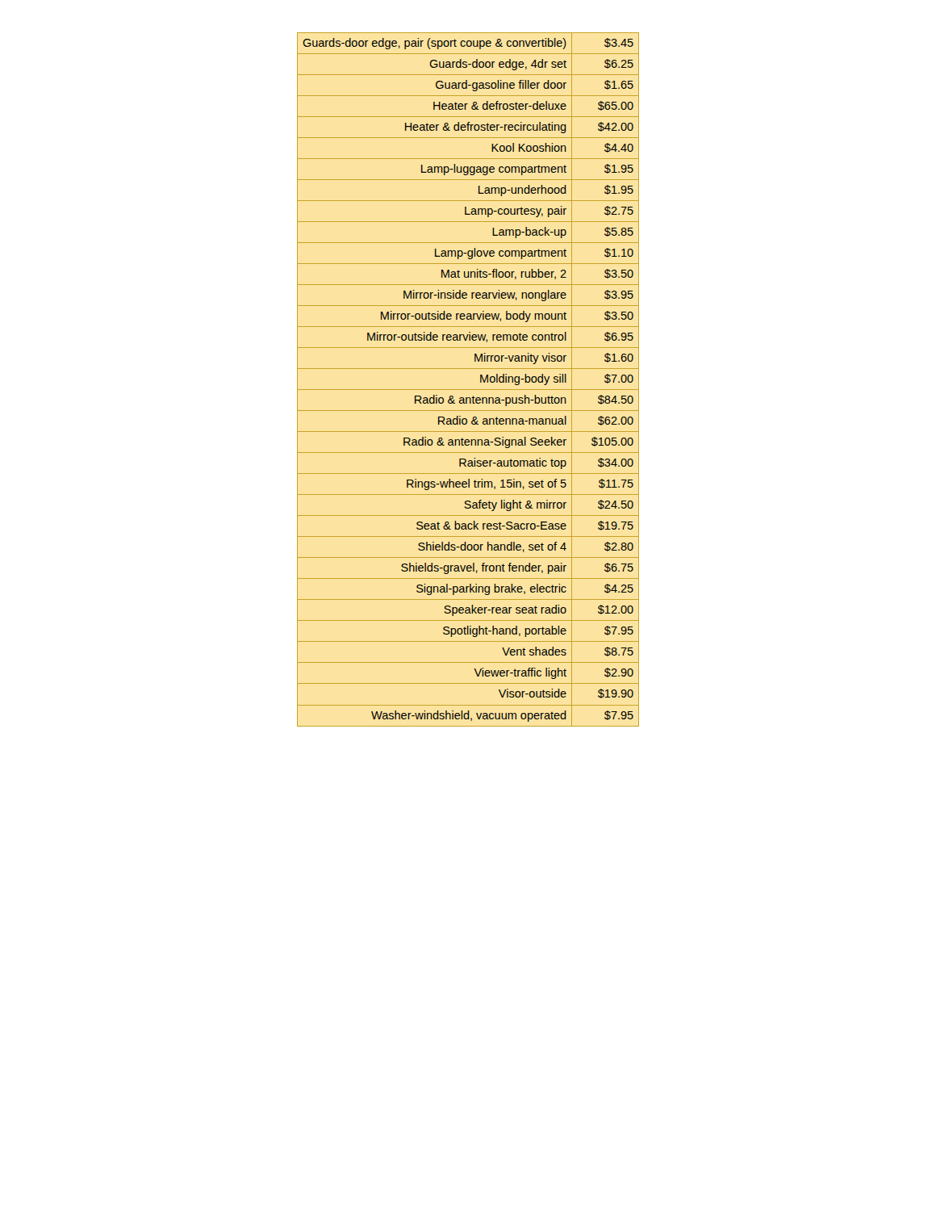| Guards-door edge, pair (sport coupe & convertible) | $3.45 |
| Guards-door edge, 4dr set | $6.25 |
| Guard-gasoline filler door | $1.65 |
| Heater & defroster-deluxe | $65.00 |
| Heater & defroster-recirculating | $42.00 |
| Kool Kooshion | $4.40 |
| Lamp-luggage compartment | $1.95 |
| Lamp-underhood | $1.95 |
| Lamp-courtesy, pair | $2.75 |
| Lamp-back-up | $5.85 |
| Lamp-glove compartment | $1.10 |
| Mat units-floor, rubber, 2 | $3.50 |
| Mirror-inside rearview, nonglare | $3.95 |
| Mirror-outside rearview, body mount | $3.50 |
| Mirror-outside rearview, remote control | $6.95 |
| Mirror-vanity visor | $1.60 |
| Molding-body sill | $7.00 |
| Radio & antenna-push-button | $84.50 |
| Radio & antenna-manual | $62.00 |
| Radio & antenna-Signal Seeker | $105.00 |
| Raiser-automatic top | $34.00 |
| Rings-wheel trim, 15in, set of 5 | $11.75 |
| Safety light & mirror | $24.50 |
| Seat & back rest-Sacro-Ease | $19.75 |
| Shields-door handle, set of 4 | $2.80 |
| Shields-gravel, front fender, pair | $6.75 |
| Signal-parking brake, electric | $4.25 |
| Speaker-rear seat radio | $12.00 |
| Spotlight-hand, portable | $7.95 |
| Vent shades | $8.75 |
| Viewer-traffic light | $2.90 |
| Visor-outside | $19.90 |
| Washer-windshield, vacuum operated | $7.95 |